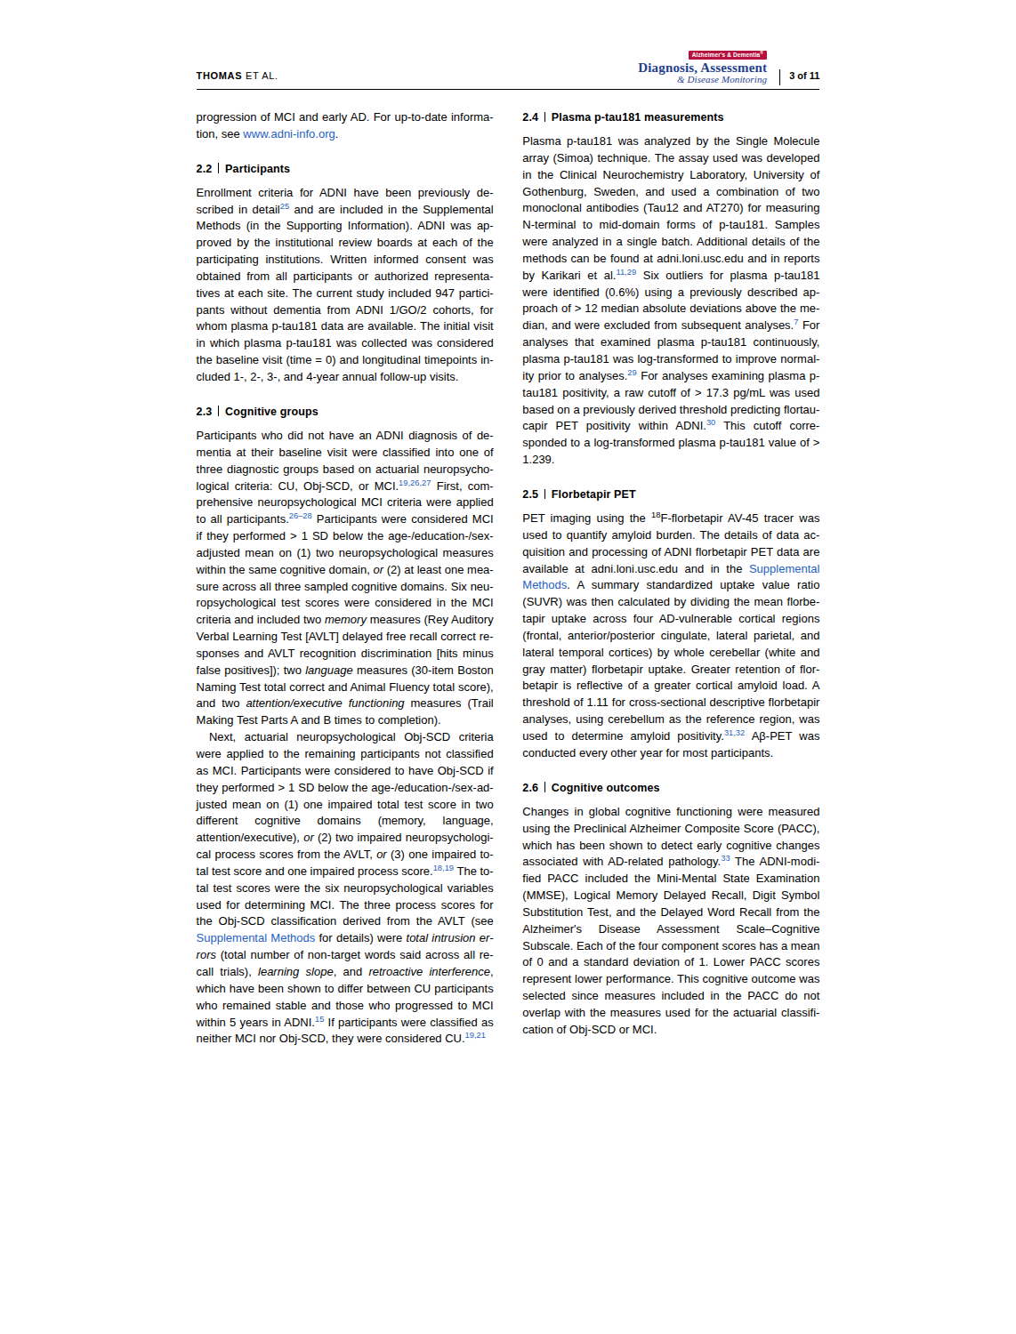Thomas et al.
Alzheimer's & Dementia®
Diagnosis, Assessment
& Disease Monitoring
3 of 11
progression of MCI and early AD. For up-to-date information, see www.adni-info.org.
2.2 Participants
Enrollment criteria for ADNI have been previously described in detail25 and are included in the Supplemental Methods (in the Supporting Information). ADNI was approved by the institutional review boards at each of the participating institutions. Written informed consent was obtained from all participants or authorized representatives at each site. The current study included 947 participants without dementia from ADNI 1/GO/2 cohorts, for whom plasma p-tau181 data are available. The initial visit in which plasma p-tau181 was collected was considered the baseline visit (time = 0) and longitudinal timepoints included 1-, 2-, 3-, and 4-year annual follow-up visits.
2.3 Cognitive groups
Participants who did not have an ADNI diagnosis of dementia at their baseline visit were classified into one of three diagnostic groups based on actuarial neuropsychological criteria: CU, Obj-SCD, or MCI.19,26,27 First, comprehensive neuropsychological MCI criteria were applied to all participants.26–28 Participants were considered MCI if they performed > 1 SD below the age-/education-/sex-adjusted mean on (1) two neuropsychological measures within the same cognitive domain, or (2) at least one measure across all three sampled cognitive domains. Six neuropsychological test scores were considered in the MCI criteria and included two memory measures (Rey Auditory Verbal Learning Test [AVLT] delayed free recall correct responses and AVLT recognition discrimination [hits minus false positives]); two language measures (30-item Boston Naming Test total correct and Animal Fluency total score), and two attention/executive functioning measures (Trail Making Test Parts A and B times to completion).
Next, actuarial neuropsychological Obj-SCD criteria were applied to the remaining participants not classified as MCI. Participants were considered to have Obj-SCD if they performed > 1 SD below the age-/education-/sex-adjusted mean on (1) one impaired total test score in two different cognitive domains (memory, language, attention/executive), or (2) two impaired neuropsychological process scores from the AVLT, or (3) one impaired total test score and one impaired process score.18,19 The total test scores were the six neuropsychological variables used for determining MCI. The three process scores for the Obj-SCD classification derived from the AVLT (see Supplemental Methods for details) were total intrusion errors (total number of non-target words said across all recall trials), learning slope, and retroactive interference, which have been shown to differ between CU participants who remained stable and those who progressed to MCI within 5 years in ADNI.15 If participants were classified as neither MCI nor Obj-SCD, they were considered CU.19,21
2.4 Plasma p-tau181 measurements
Plasma p-tau181 was analyzed by the Single Molecule array (Simoa) technique. The assay used was developed in the Clinical Neurochemistry Laboratory, University of Gothenburg, Sweden, and used a combination of two monoclonal antibodies (Tau12 and AT270) for measuring N-terminal to mid-domain forms of p-tau181. Samples were analyzed in a single batch. Additional details of the methods can be found at adni.loni.usc.edu and in reports by Karikari et al.11,29 Six outliers for plasma p-tau181 were identified (0.6%) using a previously described approach of > 12 median absolute deviations above the median, and were excluded from subsequent analyses.7 For analyses that examined plasma p-tau181 continuously, plasma p-tau181 was log-transformed to improve normality prior to analyses.29 For analyses examining plasma p-tau181 positivity, a raw cutoff of > 17.3 pg/mL was used based on a previously derived threshold predicting flortaucapir PET positivity within ADNI.30 This cutoff corresponded to a log-transformed plasma p-tau181 value of > 1.239.
2.5 Florbetapir PET
PET imaging using the 18F-florbetapir AV-45 tracer was used to quantify amyloid burden. The details of data acquisition and processing of ADNI florbetapir PET data are available at adni.loni.usc.edu and in the Supplemental Methods. A summary standardized uptake value ratio (SUVR) was then calculated by dividing the mean florbetapir uptake across four AD-vulnerable cortical regions (frontal, anterior/posterior cingulate, lateral parietal, and lateral temporal cortices) by whole cerebellar (white and gray matter) florbetapir uptake. Greater retention of florbetapir is reflective of a greater cortical amyloid load. A threshold of 1.11 for cross-sectional descriptive florbetapir analyses, using cerebellum as the reference region, was used to determine amyloid positivity.31,32 Aβ-PET was conducted every other year for most participants.
2.6 Cognitive outcomes
Changes in global cognitive functioning were measured using the Preclinical Alzheimer Composite Score (PACC), which has been shown to detect early cognitive changes associated with AD-related pathology.33 The ADNI-modified PACC included the Mini-Mental State Examination (MMSE), Logical Memory Delayed Recall, Digit Symbol Substitution Test, and the Delayed Word Recall from the Alzheimer's Disease Assessment Scale–Cognitive Subscale. Each of the four component scores has a mean of 0 and a standard deviation of 1. Lower PACC scores represent lower performance. This cognitive outcome was selected since measures included in the PACC do not overlap with the measures used for the actuarial classification of Obj-SCD or MCI.